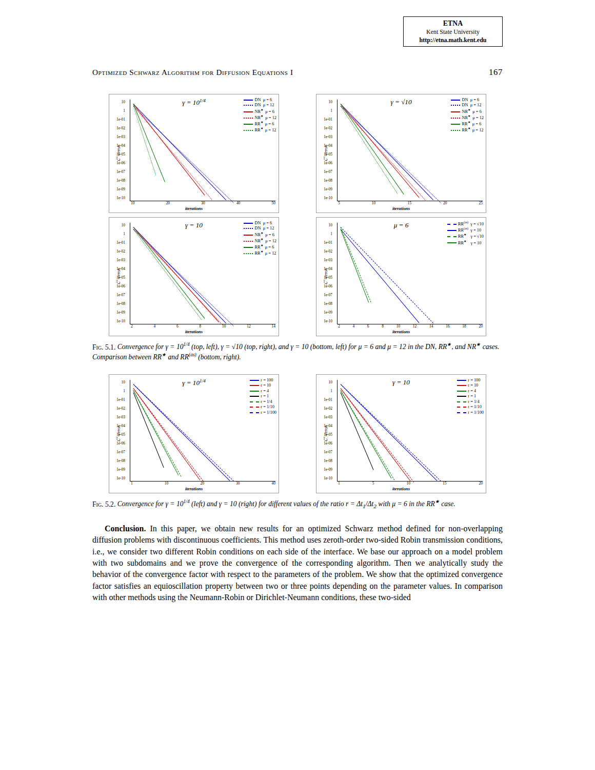ETNA
Kent State University
http://etna.math.kent.edu
Optimized Schwarz Algorithm for Diffusion Equations I 167
γ = 101/4
DN μ = 6
DN μ = 12
NR★ μ = 6
NR★ μ = 12
RR★ μ = 6
RR★ μ = 12
ℒ∞-error
1011e-011e-021e-031e-041e-051e-061e-071e-081e-091e-10
1020304050
iterations
γ = √10
DN μ = 6
DN μ = 12
NR★ μ = 6
NR★ μ = 12
RR★ μ = 6
RR★ μ = 12
ℒ∞-error
1011e-011e-021e-031e-041e-051e-061e-071e-081e-091e-10
510152025
iterations
γ = 10
DN μ = 6
DN μ = 12
NR★ μ = 6
NR★ μ = 12
RR★ μ = 6
RR★ μ = 12
ℒ∞-error
1011e-011e-021e-031e-041e-051e-061e-071e-081e-091e-10
2468101214
iterations
μ = 6
RR(as) γ = √10
RR(as) γ = 10
RR★ γ = √10
RR★ γ = 10
ℒ∞-error
1011e-011e-021e-031e-041e-051e-061e-071e-081e-091e-10
2468101214161820
iterations
Fig. 5.1. Convergence for γ = 101/4 (top, left), γ = √10 (top, right), and γ = 10 (bottom, left) for μ = 6 and μ = 12 in the DN, RR★, and NR★ cases. Comparison between RR★ and RR(as) (bottom, right).
γ = 101/4
r = 100
r = 10
r = 4
r = 1
r = 1/4
r = 1/10
r = 1/100
ℒ∞-error
1011e-011e-021e-031e-041e-051e-061e-071e-081e-091e-10
110203040
iterations
γ = 10
r = 100
r = 10
r = 4
r = 1
r = 1/4
r = 1/10
r = 1/100
ℒ∞-error
1011e-011e-021e-031e-041e-051e-061e-071e-081e-091e-10
15101520
iterations
Fig. 5.2. Convergence for γ = 101/4 (left) and γ = 10 (right) for different values of the ratio r = Δt1/Δt2 with μ = 6 in the RR★ case.
Conclusion. In this paper, we obtain new results for an optimized Schwarz method defined for non-overlapping diffusion problems with discontinuous coefficients. This method uses zeroth-order two-sided Robin transmission conditions, i.e., we consider two different Robin conditions on each side of the interface. We base our approach on a model problem with two subdomains and we prove the convergence of the corresponding algorithm. Then we analytically study the behavior of the convergence factor with respect to the parameters of the problem. We show that the optimized convergence factor satisfies an equioscillation property between two or three points depending on the parameter values. In comparison with other methods using the Neumann-Robin or Dirichlet-Neumann conditions, these two-sided